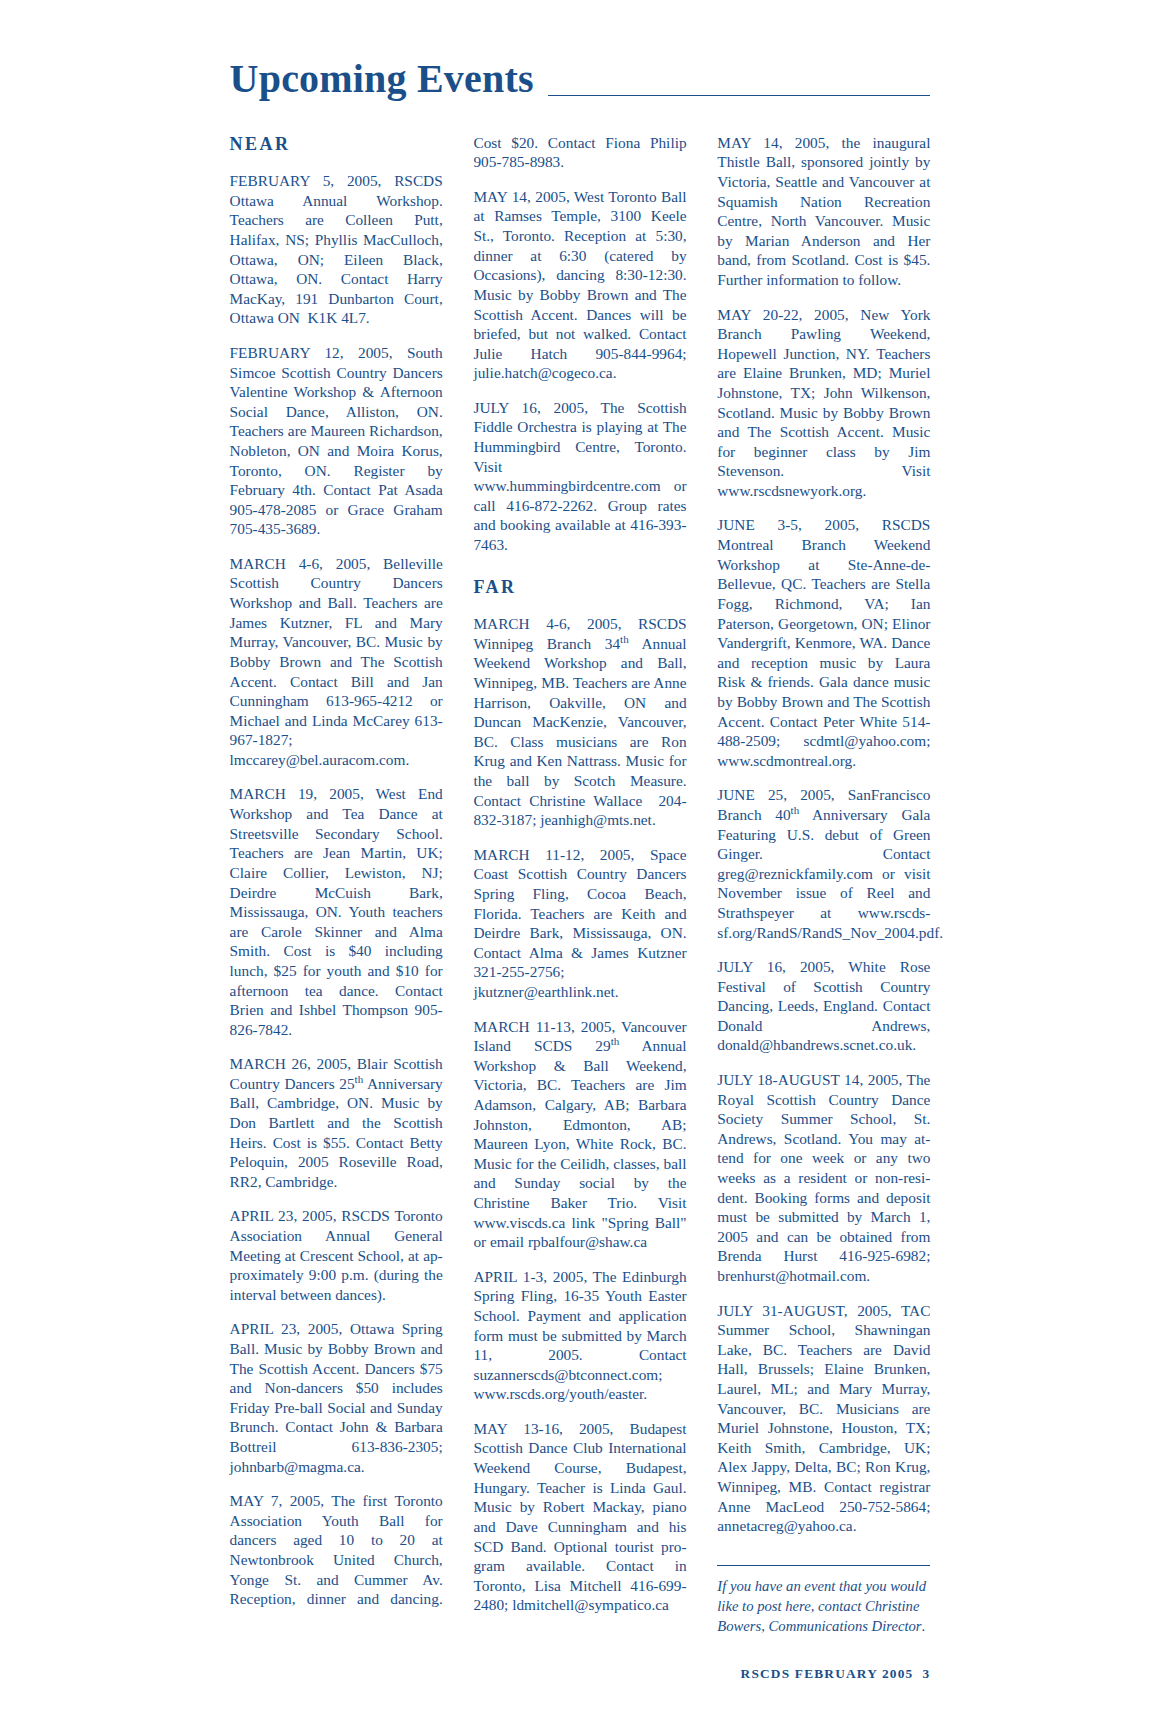Upcoming Events
NEAR
FEBRUARY 5, 2005, RSCDS Ottawa Annual Workshop. Teachers are Colleen Putt, Halifax, NS; Phyllis MacCulloch, Ottawa, ON; Eileen Black, Ottawa, ON. Contact Harry MacKay, 191 Dunbarton Court, Ottawa ON K1K 4L7.
FEBRUARY 12, 2005, South Simcoe Scottish Country Dancers Valentine Workshop & Afternoon Social Dance, Alliston, ON. Teachers are Maureen Richardson, Nobleton, ON and Moira Korus, Toronto, ON. Register by February 4th. Contact Pat Asada 905-478-2085 or Grace Graham 705-435-3689.
MARCH 4-6, 2005, Belleville Scottish Country Dancers Workshop and Ball. Teachers are James Kutzner, FL and Mary Murray, Vancouver, BC. Music by Bobby Brown and The Scottish Accent. Contact Bill and Jan Cunningham 613-965-4212 or Michael and Linda McCarey 613-967-1827; lmccarey@bel.auracom.com.
MARCH 19, 2005, West End Workshop and Tea Dance at Streetsville Secondary School. Teachers are Jean Martin, UK; Claire Collier, Lewiston, NJ; Deirdre McCuish Bark, Mississauga, ON. Youth teachers are Carole Skinner and Alma Smith. Cost is $40 including lunch, $25 for youth and $10 for afternoon tea dance. Contact Brien and Ishbel Thompson 905-826-7842.
MARCH 26, 2005, Blair Scottish Country Dancers 25th Anniversary Ball, Cambridge, ON. Music by Don Bartlett and the Scottish Heirs. Cost is $55. Contact Betty Peloquin, 2005 Roseville Road, RR2, Cambridge.
APRIL 23, 2005, RSCDS Toronto Association Annual General Meeting at Crescent School, at approximately 9:00 p.m. (during the interval between dances).
APRIL 23, 2005, Ottawa Spring Ball. Music by Bobby Brown and The Scottish Accent. Dancers $75 and Non-dancers $50 includes Friday Pre-ball Social and Sunday Brunch. Contact John & Barbara Bottreil 613-836-2305; johnbarb@magma.ca.
MAY 7, 2005, The first Toronto Association Youth Ball for dancers aged 10 to 20 at Newtonbrook United Church, Yonge St. and Cummer Av. Reception, dinner and dancing. Cost $20. Contact Fiona Philip 905-785-8983.
MAY 14, 2005, West Toronto Ball at Ramses Temple, 3100 Keele St., Toronto. Reception at 5:30, dinner at 6:30 (catered by Occasions), dancing 8:30-12:30. Music by Bobby Brown and The Scottish Accent. Dances will be briefed, but not walked. Contact Julie Hatch 905-844-9964; julie.hatch@cogeco.ca.
JULY 16, 2005, The Scottish Fiddle Orchestra is playing at The Hummingbird Centre, Toronto. Visit www.hummingbirdcentre.com or call 416-872-2262. Group rates and booking available at 416-393-7463.
FAR
MARCH 4-6, 2005, RSCDS Winnipeg Branch 34th Annual Weekend Workshop and Ball, Winnipeg, MB. Teachers are Anne Harrison, Oakville, ON and Duncan MacKenzie, Vancouver, BC. Class musicians are Ron Krug and Ken Nattrass. Music for the ball by Scotch Measure. Contact Christine Wallace 204-832-3187; jeanhigh@mts.net.
MARCH 11-12, 2005, Space Coast Scottish Country Dancers Spring Fling, Cocoa Beach, Florida. Teachers are Keith and Deirdre Bark, Mississauga, ON. Contact Alma & James Kutzner 321-255-2756; jkutzner@earthlink.net.
MARCH 11-13, 2005, Vancouver Island SCDS 29th Annual Workshop & Ball Weekend, Victoria, BC. Teachers are Jim Adamson, Calgary, AB; Barbara Johnston, Edmonton, AB; Maureen Lyon, White Rock, BC. Music for the Ceilidh, classes, ball and Sunday social by the Christine Baker Trio. Visit www.viscds.ca link "Spring Ball" or email rpbalfour@shaw.ca
APRIL 1-3, 2005, The Edinburgh Spring Fling, 16-35 Youth Easter School. Payment and application form must be submitted by March 11, 2005. Contact suzannerscds@btconnect.com; www.rscds.org/youth/easter.
MAY 13-16, 2005, Budapest Scottish Dance Club International Weekend Course, Budapest, Hungary. Teacher is Linda Gaul. Music by Robert Mackay, piano and Dave Cunningham and his SCD Band. Optional tourist program available. Contact in Toronto, Lisa Mitchell 416-699-2480; ldmitchell@sympatico.ca
MAY 14, 2005, the inaugural Thistle Ball, sponsored jointly by Victoria, Seattle and Vancouver at Squamish Nation Recreation Centre, North Vancouver. Music by Marian Anderson and Her band, from Scotland. Cost is $45. Further information to follow.
MAY 20-22, 2005, New York Branch Pawling Weekend, Hopewell Junction, NY. Teachers are Elaine Brunken, MD; Muriel Johnstone, TX; John Wilkenson, Scotland. Music by Bobby Brown and The Scottish Accent. Music for beginner class by Jim Stevenson. Visit www.rscdsnewyork.org.
JUNE 3-5, 2005, RSCDS Montreal Branch Weekend Workshop at Ste-Anne-de-Bellevue, QC. Teachers are Stella Fogg, Richmond, VA; Ian Paterson, Georgetown, ON; Elinor Vandergrift, Kenmore, WA. Dance and reception music by Laura Risk & friends. Gala dance music by Bobby Brown and The Scottish Accent. Contact Peter White 514-488-2509; scdmtl@yahoo.com; www.scdmontreal.org.
JUNE 25, 2005, SanFrancisco Branch 40th Anniversary Gala Featuring U.S. debut of Green Ginger. Contact greg@reznickfamily.com or visit November issue of Reel and Strathspeyer at www.rscds-sf.org/RandS/RandS_Nov_2004.pdf.
JULY 16, 2005, White Rose Festival of Scottish Country Dancing, Leeds, England. Contact Donald Andrews, donald@hbandrews.scnet.co.uk.
JULY 18-AUGUST 14, 2005, The Royal Scottish Country Dance Society Summer School, St. Andrews, Scotland. You may attend for one week or any two weeks as a resident or non-resident. Booking forms and deposit must be submitted by March 1, 2005 and can be obtained from Brenda Hurst 416-925-6982; brenhurst@hotmail.com.
JULY 31-AUGUST, 2005, TAC Summer School, Shawningan Lake, BC. Teachers are David Hall, Brussels; Elaine Brunken, Laurel, ML; and Mary Murray, Vancouver, BC. Musicians are Muriel Johnstone, Houston, TX; Keith Smith, Cambridge, UK; Alex Jappy, Delta, BC; Ron Krug, Winnipeg, MB. Contact registrar Anne MacLeod 250-752-5864; annetacreg@yahoo.ca.
If you have an event that you would like to post here, contact Christine Bowers, Communications Director.
RSCDS FEBRUARY 2005 3